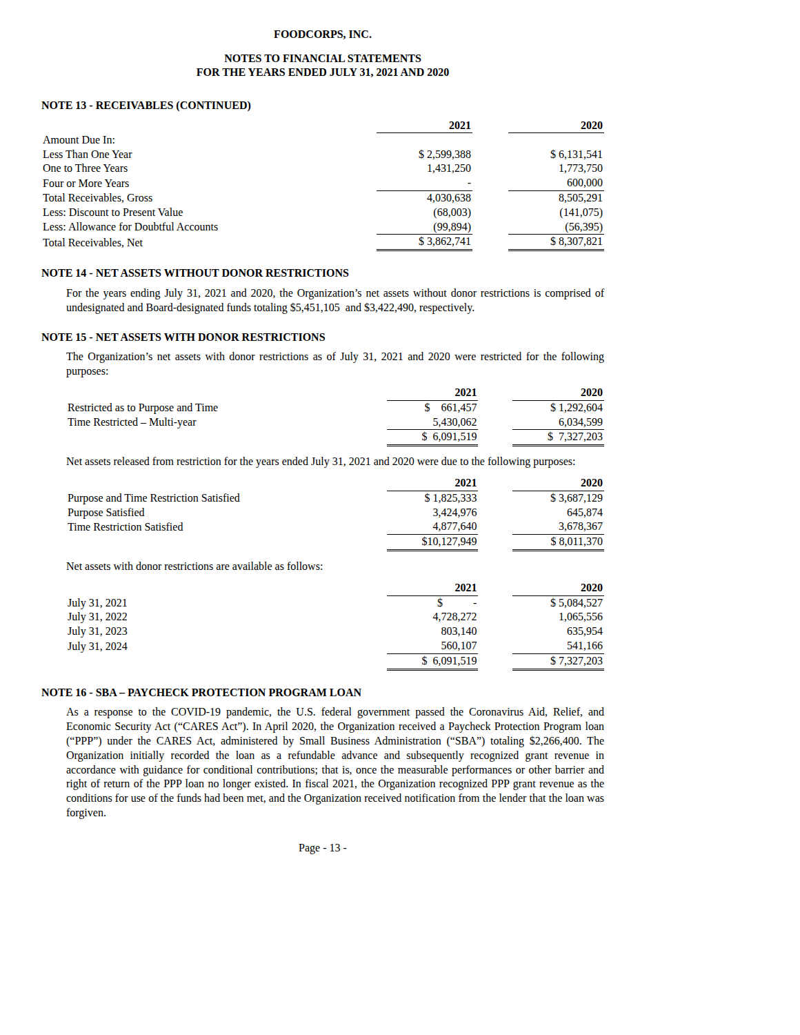FOODCORPS, INC.
NOTES TO FINANCIAL STATEMENTS
FOR THE YEARS ENDED JULY 31, 2021 AND 2020
NOTE 13 - RECEIVABLES (CONTINUED)
| | 2021 | | 2020 |
| Amount Due In: | | | |
| Less Than One Year | $ 2,599,388 | | $ 6,131,541 |
| One to Three Years | 1,431,250 | | 1,773,750 |
| Four or More Years | - | | 600,000 |
| Total Receivables, Gross | 4,030,638 | | 8,505,291 |
| Less: Discount to Present Value | (68,003) | | (141,075) |
| Less: Allowance for Doubtful Accounts | (99,894) | | (56,395) |
| Total Receivables, Net | $ 3,862,741 | | $ 8,307,821 |
NOTE 14 - NET ASSETS WITHOUT DONOR RESTRICTIONS
For the years ending July 31, 2021 and 2020, the Organization’s net assets without donor restrictions is comprised of undesignated and Board-designated funds totaling $5,451,105 and $3,422,490, respectively.
NOTE 15 - NET ASSETS WITH DONOR RESTRICTIONS
The Organization’s net assets with donor restrictions as of July 31, 2021 and 2020 were restricted for the following purposes:
| | 2021 | | 2020 |
| Restricted as to Purpose and Time | $ 661,457 | | $ 1,292,604 |
| Time Restricted – Multi-year | 5,430,062 | | 6,034,599 |
| | $ 6,091,519 | | $ 7,327,203 |
Net assets released from restriction for the years ended July 31, 2021 and 2020 were due to the following purposes:
| | 2021 | | 2020 |
| Purpose and Time Restriction Satisfied | $ 1,825,333 | | $ 3,687,129 |
| Purpose Satisfied | 3,424,976 | | 645,874 |
| Time Restriction Satisfied | 4,877,640 | | 3,678,367 |
| | $10,127,949 | | $ 8,011,370 |
Net assets with donor restrictions are available as follows:
| | 2021 | | 2020 |
| July 31, 2021 | $ - | | $ 5,084,527 |
| July 31, 2022 | 4,728,272 | | 1,065,556 |
| July 31, 2023 | 803,140 | | 635,954 |
| July 31, 2024 | 560,107 | | 541,166 |
| | $ 6,091,519 | | $ 7,327,203 |
NOTE 16 - SBA – PAYCHECK PROTECTION PROGRAM LOAN
As a response to the COVID-19 pandemic, the U.S. federal government passed the Coronavirus Aid, Relief, and Economic Security Act (“CARES Act”). In April 2020, the Organization received a Paycheck Protection Program loan (“PPP”) under the CARES Act, administered by Small Business Administration (“SBA”) totaling $2,266,400. The Organization initially recorded the loan as a refundable advance and subsequently recognized grant revenue in accordance with guidance for conditional contributions; that is, once the measurable performances or other barrier and right of return of the PPP loan no longer existed. In fiscal 2021, the Organization recognized PPP grant revenue as the conditions for use of the funds had been met, and the Organization received notification from the lender that the loan was forgiven.
Page - 13 -